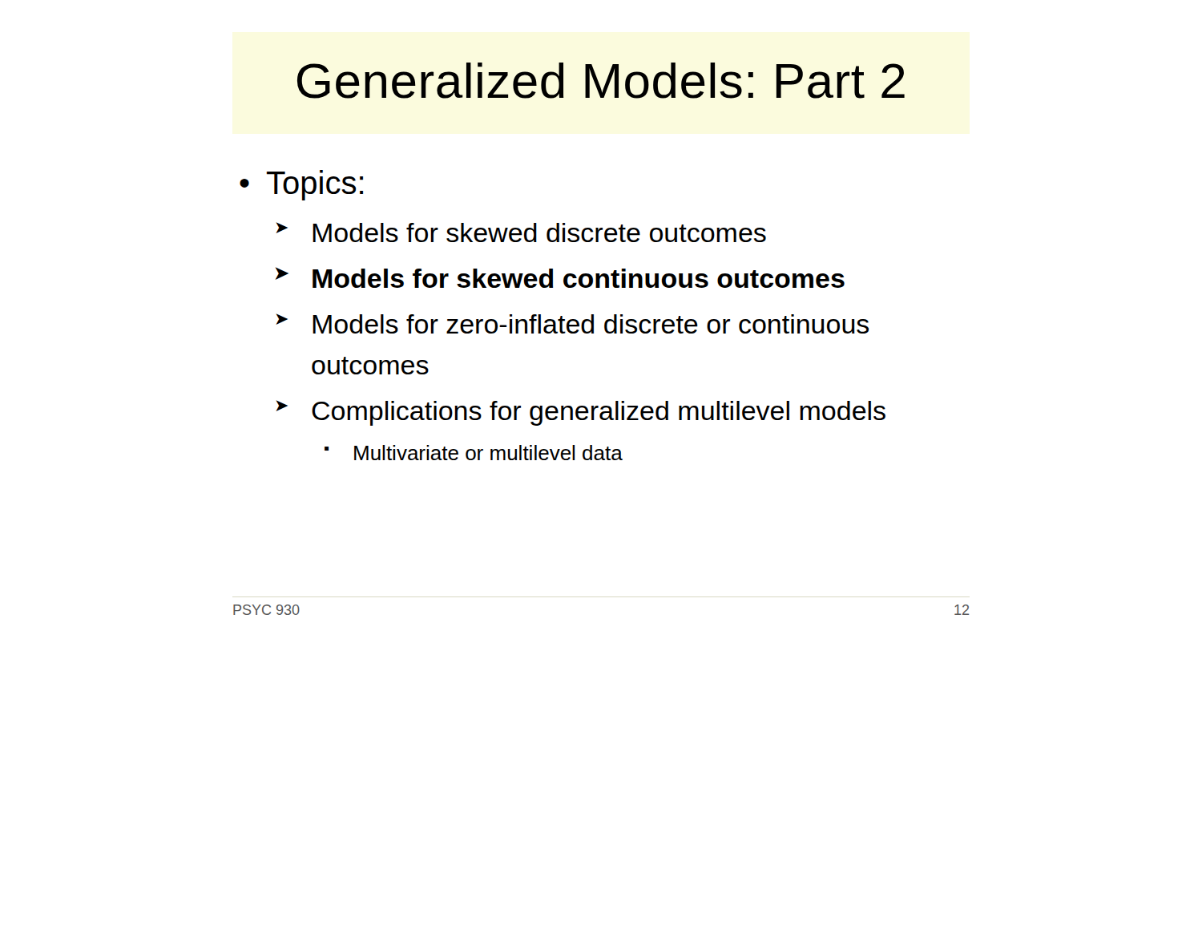Generalized Models: Part 2
Topics:
Models for skewed discrete outcomes
Models for skewed continuous outcomes
Models for zero-inflated discrete or continuous outcomes
Complications for generalized multilevel models
Multivariate or multilevel data
PSYC 930 12